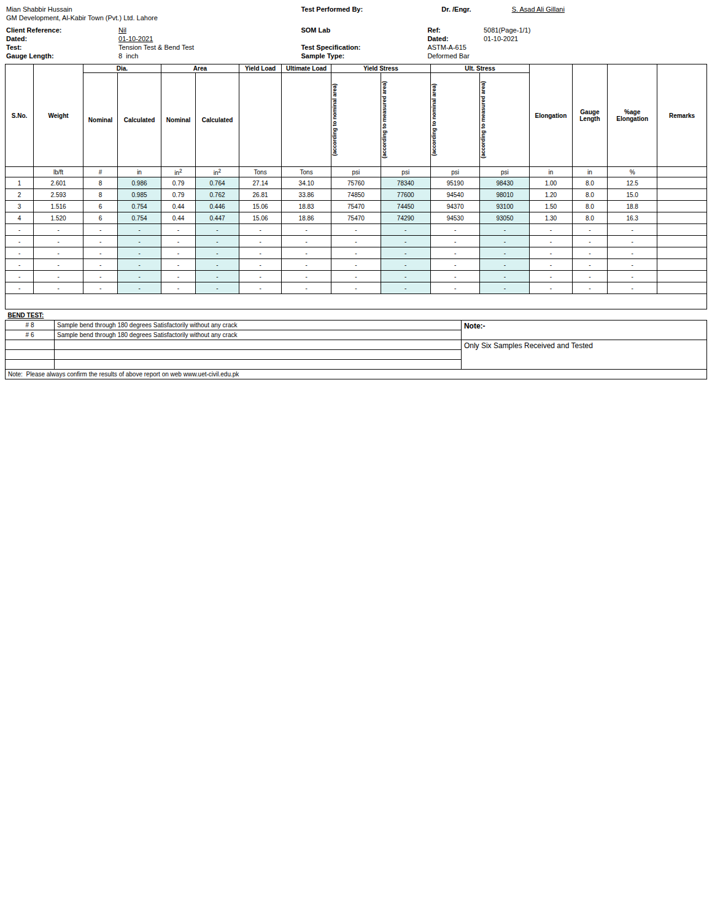| Mian Shabbir Hussain | Test Performed By: | Dr. /Engr. | S. Asad Ali Gillani |
| GM Development, Al-Kabir Town (Pvt.) Ltd. Lahore |
| Client Reference: | Nil | SOM Lab | Ref: | 5081(Page-1/1) |
| Dated: | 01-10-2021 | | Dated: | 01-10-2021 |
| Test: | Tension Test & Bend Test | Test Specification: | ASTM-A-615 |
| Gauge Length: | 8 inch | Sample Type: | Deformed Bar |
| S.No. | Weight | Dia. | Area | Yield Load | Ultimate Load | Yield Stress | Ult. Stress | Elongation | Gauge Length | %age Elongation | Remarks |
| --- | --- | --- | --- | --- | --- | --- | --- | --- | --- | --- | --- |
| Nominal | Calculated | Nominal | Calculated | (according to nominal area) | (according to measured area) | (according to nominal area) | (according to measured area) |
| | lb/ft | # | in | in 2 | in 2 | Tons | Tons | psi | psi | psi | psi | in | in | % | |
| 1 | 2.601 | 8 | 0.986 | 0.79 | 0.764 | 27.14 | 34.10 | 75760 | 78340 | 95190 | 98430 | 1.00 | 8.0 | 12.5 | |
| 2 | 2.593 | 8 | 0.985 | 0.79 | 0.762 | 26.81 | 33.86 | 74850 | 77600 | 94540 | 98010 | 1.20 | 8.0 | 15.0 | |
| 3 | 1.516 | 6 | 0.754 | 0.44 | 0.446 | 15.06 | 18.83 | 75470 | 74450 | 94370 | 93100 | 1.50 | 8.0 | 18.8 | |
| 4 | 1.520 | 6 | 0.754 | 0.44 | 0.447 | 15.06 | 18.86 | 75470 | 74290 | 94530 | 93050 | 1.30 | 8.0 | 16.3 | |
| - | - | - | - | - | - | - | - | - | - | - | - | - | - | - | |
| - | - | - | - | - | - | - | - | - | - | - | - | - | - | - | |
| - | - | - | - | - | - | - | - | - | - | - | - | - | - | - | |
| - | - | - | - | - | - | - | - | - | - | - | - | - | - | - | |
| - | - | - | - | - | - | - | - | - | - | - | - | - | - | - | |
| - | - | - | - | - | - | - | - | - | - | - | - | - | - | - | |
| BEND TEST: |
| # 8 | Sample bend through 180 degrees Satisfactorily without any crack | Note:- |
| # 6 | Sample bend through 180 degrees Satisfactorily without any crack |
| | | Only Six Samples Received and Tested |
| Note: Please always confirm the results of above report on web www.uet-civil.edu.pk |